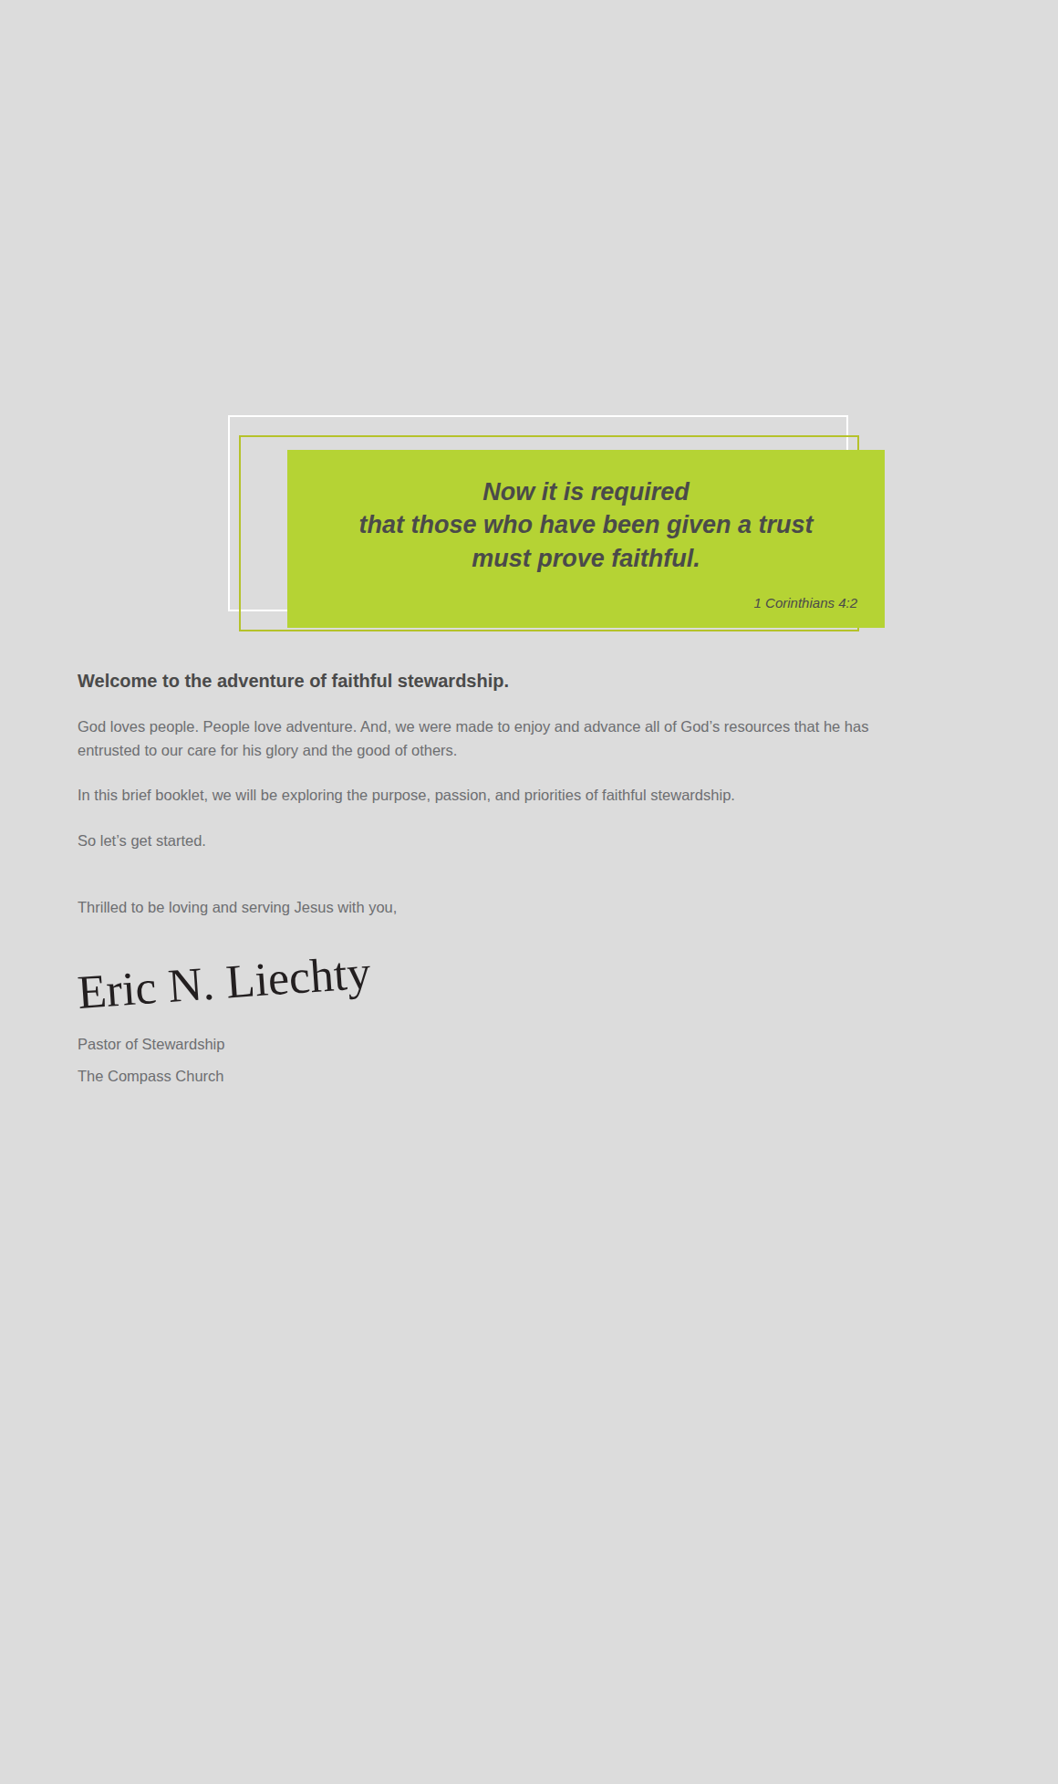Now it is required
that those who have been given a trust
must prove faithful.
1 Corinthians 4:2
Welcome to the adventure of faithful stewardship.
God loves people. People love adventure. And, we were made to enjoy and advance all of God’s resources that he has entrusted to our care for his glory and the good of others.
In this brief booklet, we will be exploring the purpose, passion, and priorities of faithful stewardship.
So let’s get started.
Thrilled to be loving and serving Jesus with you,
Eric N. Liechty
Pastor of Stewardship
The Compass Church